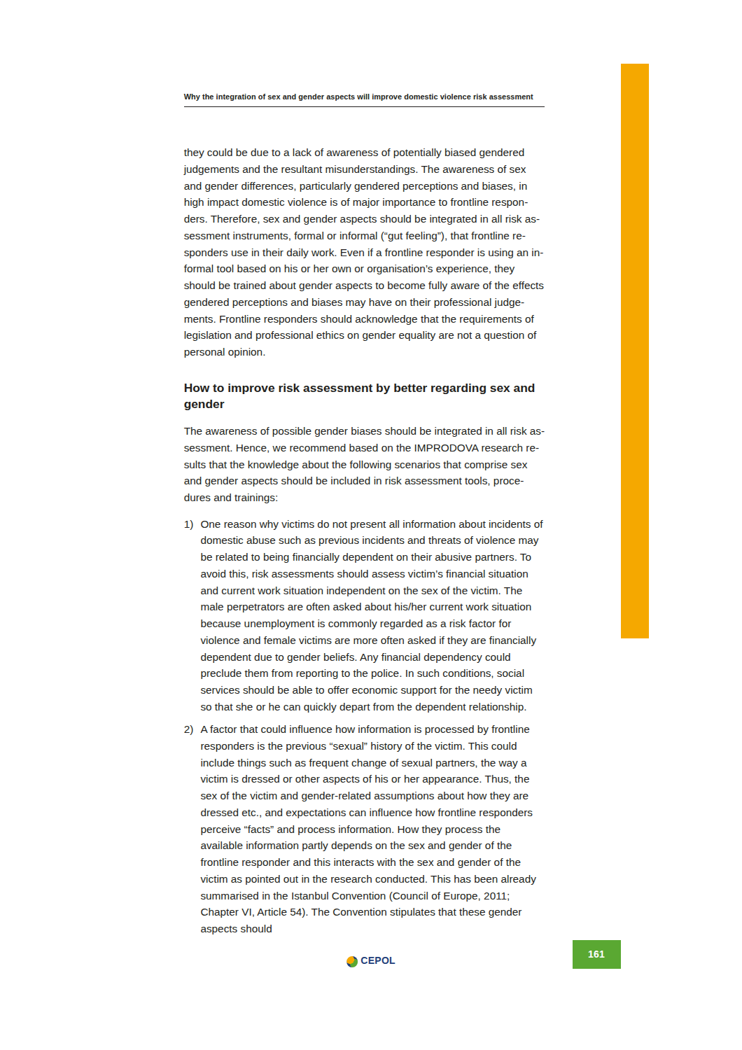161
Why the integration of sex and gender aspects will improve domestic violence risk assessment
they could be due to a lack of awareness of potentially biased gendered judgements and the resultant misunderstandings. The awareness of sex and gender differences, particularly gendered perceptions and biases, in high impact domestic violence is of major importance to frontline responders. Therefore, sex and gender aspects should be integrated in all risk assessment instruments, formal or informal (“gut feeling”), that frontline responders use in their daily work. Even if a frontline responder is using an informal tool based on his or her own or organisation’s experience, they should be trained about gender aspects to become fully aware of the effects gendered perceptions and biases may have on their professional judgements. Frontline responders should acknowledge that the requirements of legislation and professional ethics on gender equality are not a question of personal opinion.
How to improve risk assessment by better regarding sex and gender
The awareness of possible gender biases should be integrated in all risk assessment. Hence, we recommend based on the IMPRODOVA research results that the knowledge about the following scenarios that comprise sex and gender aspects should be included in risk assessment tools, procedures and trainings:
One reason why victims do not present all information about incidents of domestic abuse such as previous incidents and threats of violence may be related to being financially dependent on their abusive partners. To avoid this, risk assessments should assess victim’s financial situation and current work situation independent on the sex of the victim. The male perpetrators are often asked about his/her current work situation because unemployment is commonly regarded as a risk factor for violence and female victims are more often asked if they are financially dependent due to gender beliefs. Any financial dependency could preclude them from reporting to the police. In such conditions, social services should be able to offer economic support for the needy victim so that she or he can quickly depart from the dependent relationship.
A factor that could influence how information is processed by frontline responders is the previous “sexual” history of the victim. This could include things such as frequent change of sexual partners, the way a victim is dressed or other aspects of his or her appearance. Thus, the sex of the victim and gender-related assumptions about how they are dressed etc., and expectations can influence how frontline responders perceive “facts” and process information. How they process the available information partly depends on the sex and gender of the frontline responder and this interacts with the sex and gender of the victim as pointed out in the research conducted. This has been already summarised in the Istanbul Convention (Council of Europe, 2011; Chapter VI, Article 54). The Convention stipulates that these gender aspects should
CEPOL